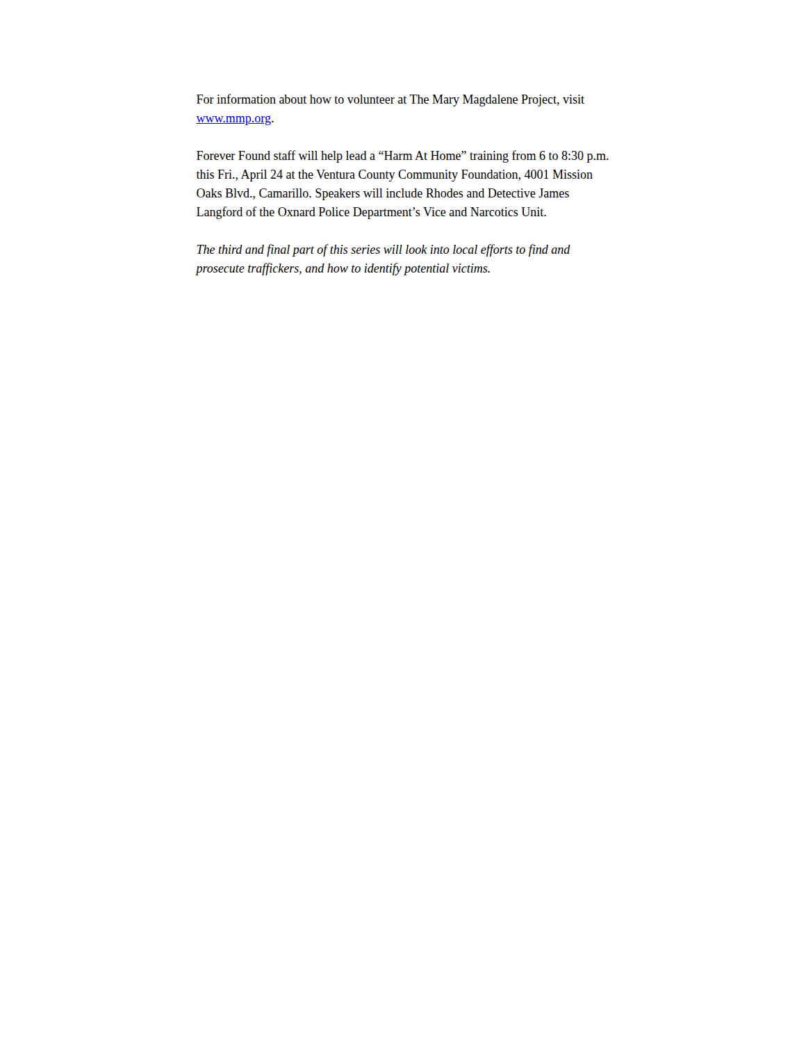For information about how to volunteer at The Mary Magdalene Project, visit www.mmp.org.
Forever Found staff will help lead a “Harm At Home” training from 6 to 8:30 p.m. this Fri., April 24 at the Ventura County Community Foundation, 4001 Mission Oaks Blvd., Camarillo. Speakers will include Rhodes and Detective James Langford of the Oxnard Police Department’s Vice and Narcotics Unit.
The third and final part of this series will look into local efforts to find and prosecute traffickers, and how to identify potential victims.